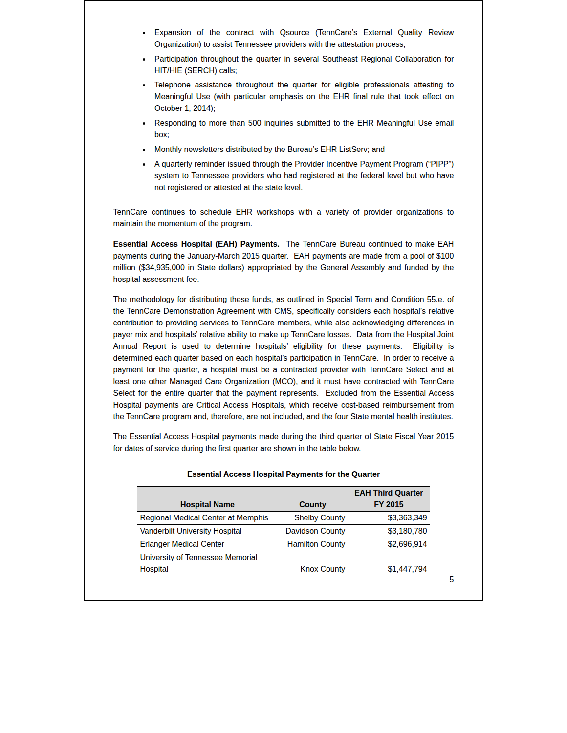Expansion of the contract with Qsource (TennCare’s External Quality Review Organization) to assist Tennessee providers with the attestation process;
Participation throughout the quarter in several Southeast Regional Collaboration for HIT/HIE (SERCH) calls;
Telephone assistance throughout the quarter for eligible professionals attesting to Meaningful Use (with particular emphasis on the EHR final rule that took effect on October 1, 2014);
Responding to more than 500 inquiries submitted to the EHR Meaningful Use email box;
Monthly newsletters distributed by the Bureau’s EHR ListServ; and
A quarterly reminder issued through the Provider Incentive Payment Program (“PIPP”) system to Tennessee providers who had registered at the federal level but who have not registered or attested at the state level.
TennCare continues to schedule EHR workshops with a variety of provider organizations to maintain the momentum of the program.
Essential Access Hospital (EAH) Payments. The TennCare Bureau continued to make EAH payments during the January-March 2015 quarter. EAH payments are made from a pool of $100 million ($34,935,000 in State dollars) appropriated by the General Assembly and funded by the hospital assessment fee.
The methodology for distributing these funds, as outlined in Special Term and Condition 55.e. of the TennCare Demonstration Agreement with CMS, specifically considers each hospital’s relative contribution to providing services to TennCare members, while also acknowledging differences in payer mix and hospitals’ relative ability to make up TennCare losses. Data from the Hospital Joint Annual Report is used to determine hospitals’ eligibility for these payments. Eligibility is determined each quarter based on each hospital’s participation in TennCare. In order to receive a payment for the quarter, a hospital must be a contracted provider with TennCare Select and at least one other Managed Care Organization (MCO), and it must have contracted with TennCare Select for the entire quarter that the payment represents. Excluded from the Essential Access Hospital payments are Critical Access Hospitals, which receive cost-based reimbursement from the TennCare program and, therefore, are not included, and the four State mental health institutes.
The Essential Access Hospital payments made during the third quarter of State Fiscal Year 2015 for dates of service during the first quarter are shown in the table below.
Essential Access Hospital Payments for the Quarter
| Hospital Name | County | EAH Third Quarter FY 2015 |
| --- | --- | --- |
| Regional Medical Center at Memphis | Shelby County | $3,363,349 |
| Vanderbilt University Hospital | Davidson County | $3,180,780 |
| Erlanger Medical Center | Hamilton County | $2,696,914 |
| University of Tennessee Memorial Hospital | Knox County | $1,447,794 |
5